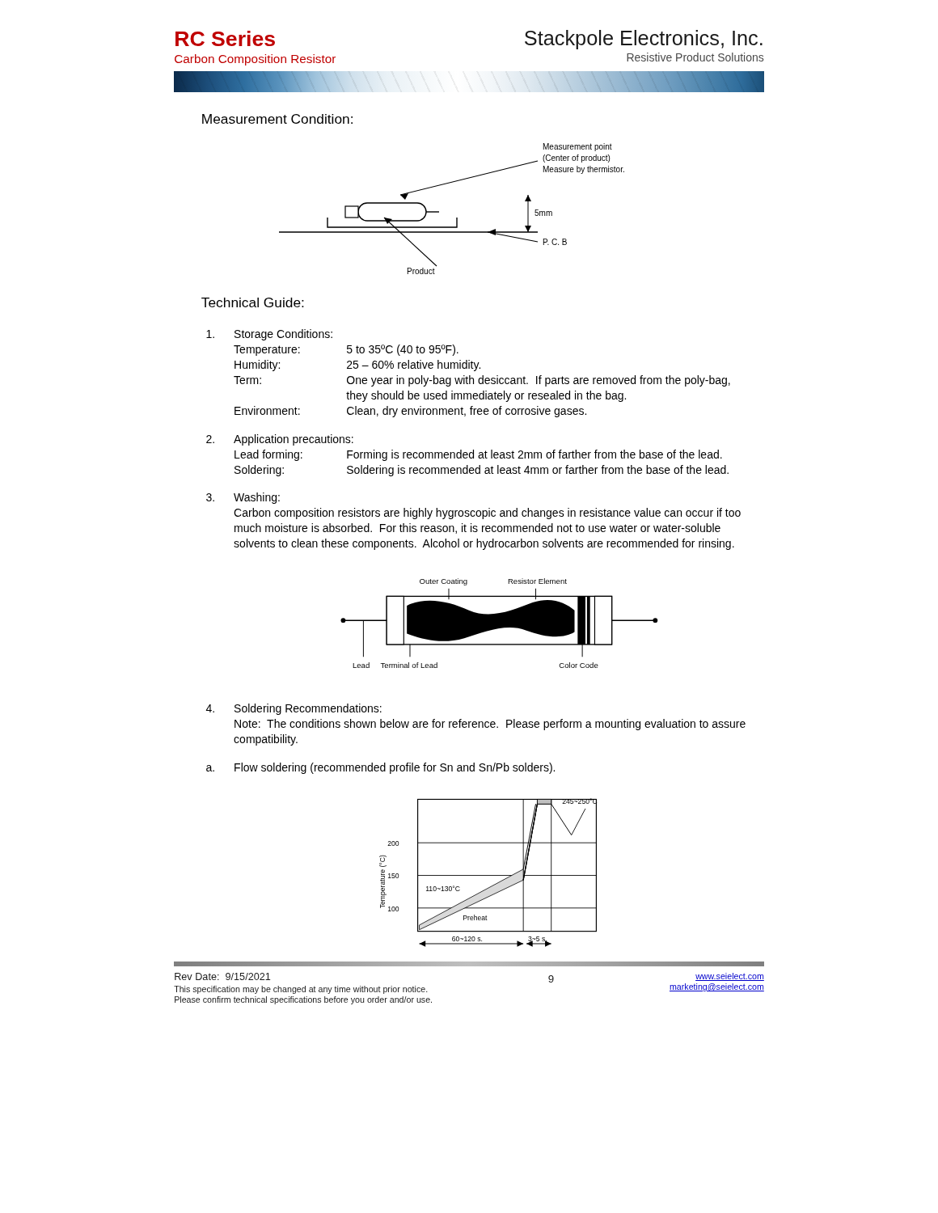RC Series
Carbon Composition Resistor
Stackpole Electronics, Inc.
Resistive Product Solutions
Measurement Condition:
5mm Measurement point (Center of product) Measure by thermistor. P. C. B Product
Technical Guide:
Storage Conditions:
Temperature:
5 to 35ºC (40 to 95ºF).
Humidity:
25 – 60% relative humidity.
Term:
One year in poly-bag with desiccant. If parts are removed from the poly-bag,they should be used immediately or resealed in the bag.
Environment:
Clean, dry environment, free of corrosive gases.
Application precautions:
Lead forming:
Forming is recommended at least 2mm of farther from the base of the lead.
Soldering:
Soldering is recommended at least 4mm or farther from the base of the lead.
Washing:
Carbon composition resistors are highly hygroscopic and changes in resistance value can occur if too much moisture is absorbed. For this reason, it is recommended not to use water or water-soluble solvents to clean these components. Alcohol or hydrocarbon solvents are recommended for rinsing.
Outer Coating Resistor Element Lead Terminal of Lead Color Code
Soldering Recommendations:
Note: The conditions shown below are for reference. Please perform a mounting evaluation to assure compatibility.
Flow soldering (recommended profile for Sn and Sn/Pb solders).
200 150 100 Temperature (°C) 245~250°C 110~130°C Preheat 60~120 s. 3~5 s.
Rev Date: 9/15/2021
This specification may be changed at any time without prior notice.
Please confirm technical specifications before you order and/or use.
9
www.seielect.com
marketing@seielect.com